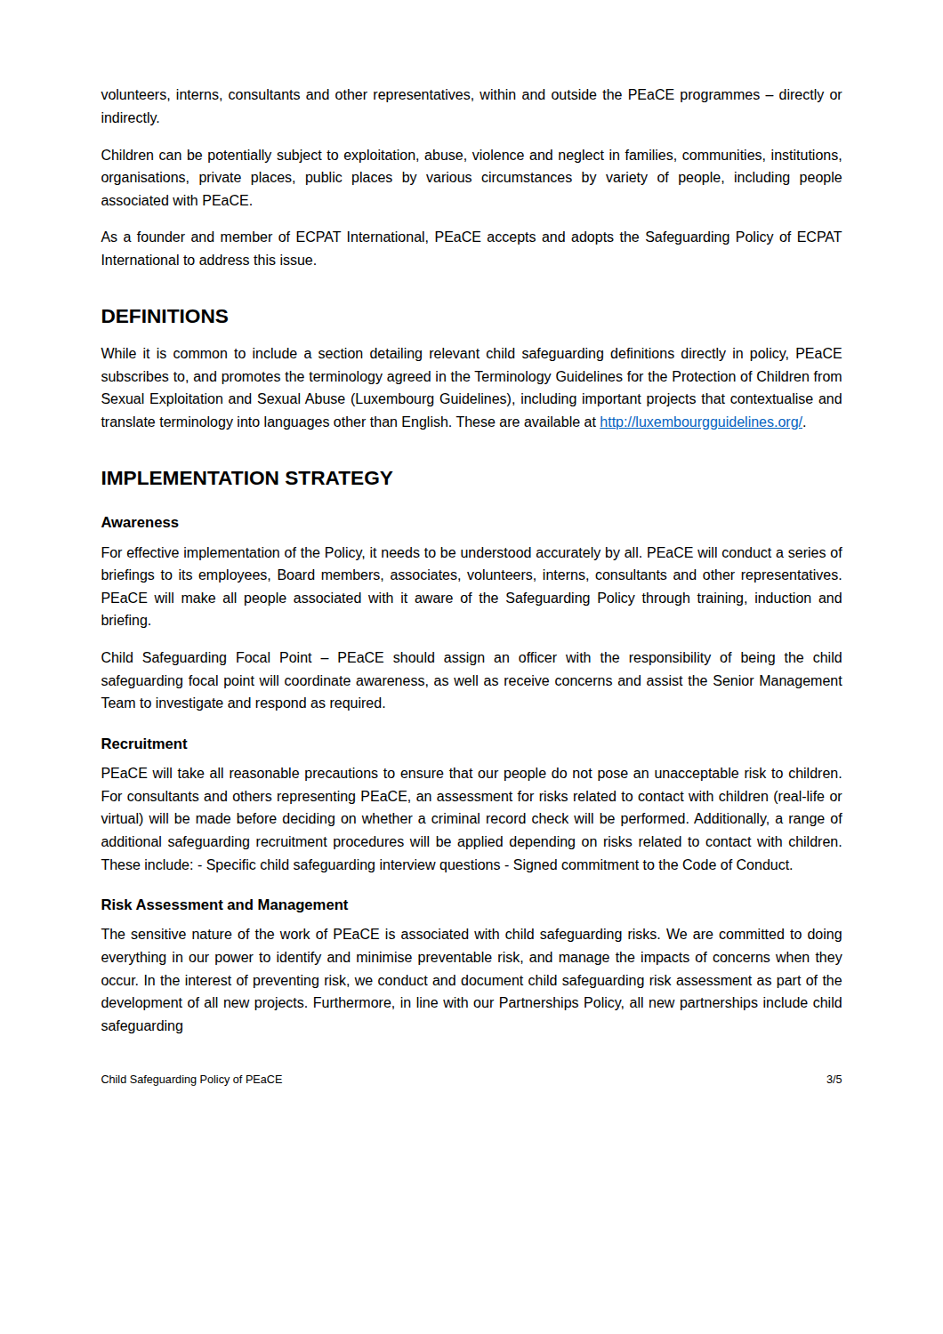volunteers, interns, consultants and other representatives, within and outside the PEaCE programmes – directly or indirectly.
Children can be potentially subject to exploitation, abuse, violence and neglect in families, communities, institutions, organisations, private places, public places by various circumstances by variety of people, including people associated with PEaCE.
As a founder and member of ECPAT International, PEaCE accepts and adopts the Safeguarding Policy of ECPAT International to address this issue.
DEFINITIONS
While it is common to include a section detailing relevant child safeguarding definitions directly in policy, PEaCE subscribes to, and promotes the terminology agreed in the Terminology Guidelines for the Protection of Children from Sexual Exploitation and Sexual Abuse (Luxembourg Guidelines), including important projects that contextualise and translate terminology into languages other than English. These are available at http://luxembourgguidelines.org/.
IMPLEMENTATION STRATEGY
Awareness
For effective implementation of the Policy, it needs to be understood accurately by all. PEaCE will conduct a series of briefings to its employees, Board members, associates, volunteers, interns, consultants and other representatives. PEaCE will make all people associated with it aware of the Safeguarding Policy through training, induction and briefing.
Child Safeguarding Focal Point – PEaCE should assign an officer with the responsibility of being the child safeguarding focal point will coordinate awareness, as well as receive concerns and assist the Senior Management Team to investigate and respond as required.
Recruitment
PEaCE will take all reasonable precautions to ensure that our people do not pose an unacceptable risk to children. For consultants and others representing PEaCE, an assessment for risks related to contact with children (real-life or virtual) will be made before deciding on whether a criminal record check will be performed. Additionally, a range of additional safeguarding recruitment procedures will be applied depending on risks related to contact with children. These include: - Specific child safeguarding interview questions - Signed commitment to the Code of Conduct.
Risk Assessment and Management
The sensitive nature of the work of PEaCE is associated with child safeguarding risks. We are committed to doing everything in our power to identify and minimise preventable risk, and manage the impacts of concerns when they occur. In the interest of preventing risk, we conduct and document child safeguarding risk assessment as part of the development of all new projects. Furthermore, in line with our Partnerships Policy, all new partnerships include child safeguarding
Child Safeguarding Policy of PEaCE 3/5